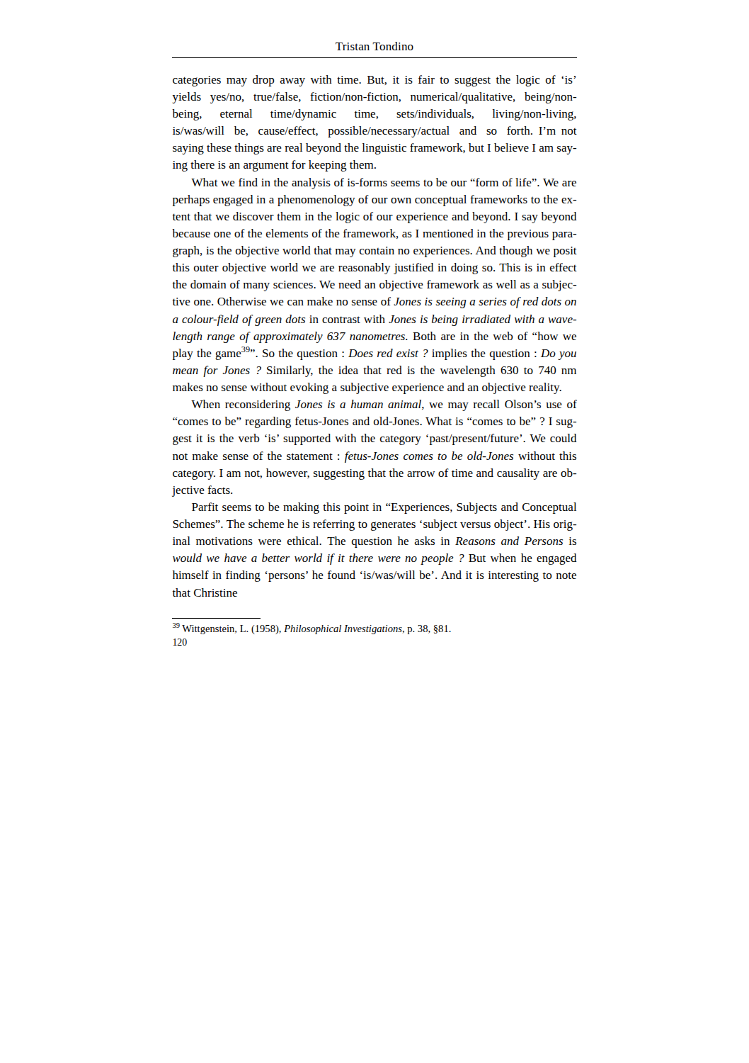Tristan Tondino
categories may drop away with time. But, it is fair to suggest the logic of ‘is’ yields yes/no, true/false, fiction/non-fiction, numerical/qualitative, being/non-being, eternal time/dynamic time, sets/individuals, living/non-living, is/was/will be, cause/effect, possible/necessary/actual and so forth. I’m not saying these things are real beyond the linguistic framework, but I believe I am saying there is an argument for keeping them.
What we find in the analysis of is-forms seems to be our “form of life”. We are perhaps engaged in a phenomenology of our own conceptual frameworks to the extent that we discover them in the logic of our experience and beyond. I say beyond because one of the elements of the framework, as I mentioned in the previous paragraph, is the objective world that may contain no experiences. And though we posit this outer objective world we are reasonably justified in doing so. This is in effect the domain of many sciences. We need an objective framework as well as a subjective one. Otherwise we can make no sense of Jones is seeing a series of red dots on a colour-field of green dots in contrast with Jones is being irradiated with a wavelength range of approximately 637 nanometres. Both are in the web of “how we play the game39”. So the question : Does red exist ? implies the question : Do you mean for Jones ? Similarly, the idea that red is the wavelength 630 to 740 nm makes no sense without evoking a subjective experience and an objective reality.
When reconsidering Jones is a human animal, we may recall Olson’s use of “comes to be” regarding fetus-Jones and old-Jones. What is “comes to be” ? I suggest it is the verb ‘is’ supported with the category ‘past/present/future’. We could not make sense of the statement : fetus-Jones comes to be old-Jones without this category. I am not, however, suggesting that the arrow of time and causality are objective facts.
Parfit seems to be making this point in “Experiences, Subjects and Conceptual Schemes”. The scheme he is referring to generates ‘subject versus object’. His original motivations were ethical. The question he asks in Reasons and Persons is would we have a better world if it there were no people ? But when he engaged himself in finding ‘persons’ he found ‘is/was/will be’. And it is interesting to note that Christine
39 Wittgenstein, L. (1958), Philosophical Investigations, p. 38, §81.
120